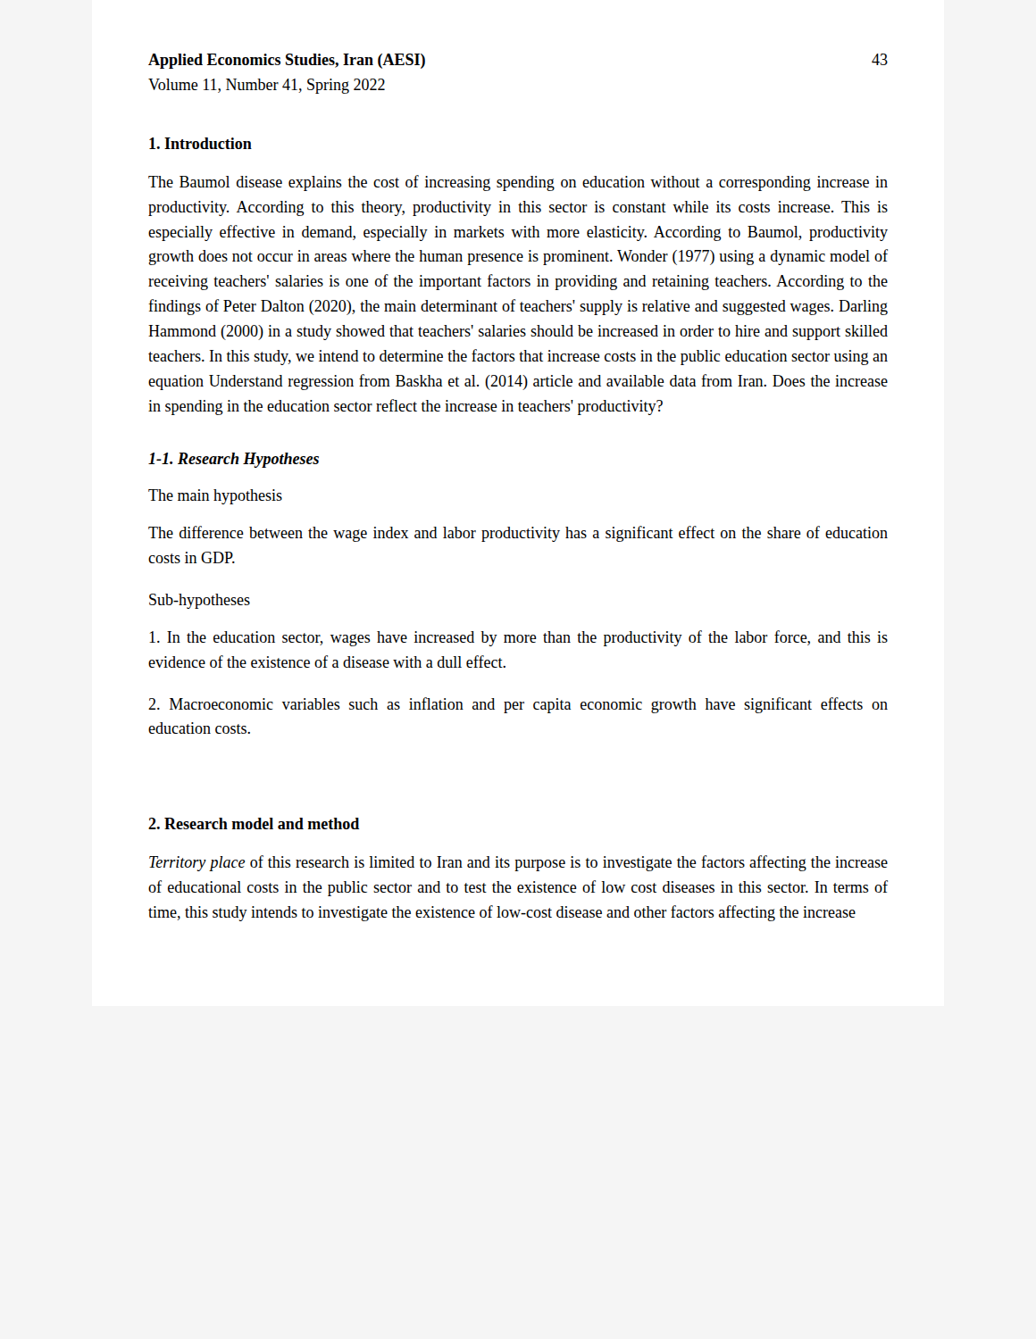Applied Economics Studies, Iran (AESI) Volume 11, Number 41, Spring 2022
43
1. Introduction
The Baumol disease explains the cost of increasing spending on education without a corresponding increase in productivity. According to this theory, productivity in this sector is constant while its costs increase. This is especially effective in demand, especially in markets with more elasticity. According to Baumol, productivity growth does not occur in areas where the human presence is prominent. Wonder (1977) using a dynamic model of receiving teachers' salaries is one of the important factors in providing and retaining teachers. According to the findings of Peter Dalton (2020), the main determinant of teachers' supply is relative and suggested wages. Darling Hammond (2000) in a study showed that teachers' salaries should be increased in order to hire and support skilled teachers. In this study, we intend to determine the factors that increase costs in the public education sector using an equation Understand regression from Baskha et al. (2014) article and available data from Iran. Does the increase in spending in the education sector reflect the increase in teachers' productivity?
1-1. Research Hypotheses
The main hypothesis
The difference between the wage index and labor productivity has a significant effect on the share of education costs in GDP.
Sub-hypotheses
1. In the education sector, wages have increased by more than the productivity of the labor force, and this is evidence of the existence of a disease with a dull effect.
2. Macroeconomic variables such as inflation and per capita economic growth have significant effects on education costs.
2. Research model and method
Territory place of this research is limited to Iran and its purpose is to investigate the factors affecting the increase of educational costs in the public sector and to test the existence of low cost diseases in this sector. In terms of time, this study intends to investigate the existence of low-cost disease and other factors affecting the increase